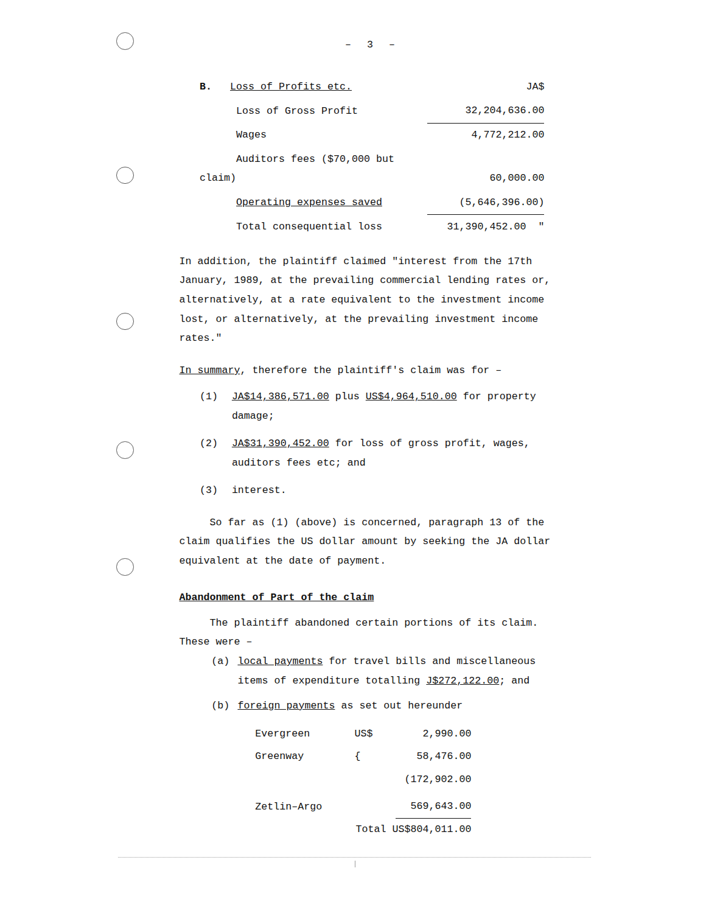– 3 –
| B. Loss of Profits etc. | JA$ |
| Loss of Gross Profit | 32,204,636.00 |
| Wages | 4,772,212.00 |
| Auditors fees ($70,000 but claim) | 60,000.00 |
| Operating expenses saved | (5,646,396.00) |
| Total consequential loss | 31,390,452.00 " |
In addition, the plaintiff claimed "interest from the 17th January, 1989, at the prevailing commercial lending rates or, alternatively, at a rate equivalent to the investment income lost, or alternatively, at the prevailing investment income rates."
In summary, therefore the plaintiff's claim was for –
(1)
JA$14,386,571.00 plus US$4,964,510.00 for property damage;
(2)
JA$31,390,452.00 for loss of gross profit, wages, auditors fees etc; and
(3)
interest.
So far as (1) (above) is concerned, paragraph 13 of the claim qualifies the US dollar amount by seeking the JA dollar equivalent at the date of payment.
Abandonment of Part of the claim
The plaintiff abandoned certain portions of its claim. These were –
(a)
local payments for travel bills and miscellaneous items of expenditure totalling J$272,122.00; and
(b)
foreign payments as set out hereunder
| Evergreen | US$ | 2,990.00 |
| Greenway | { | 58,476.00 |
| | | (172,902.00 |
| Zetlin–Argo | | 569,643.00 |
| | Total US$804,011.00 |